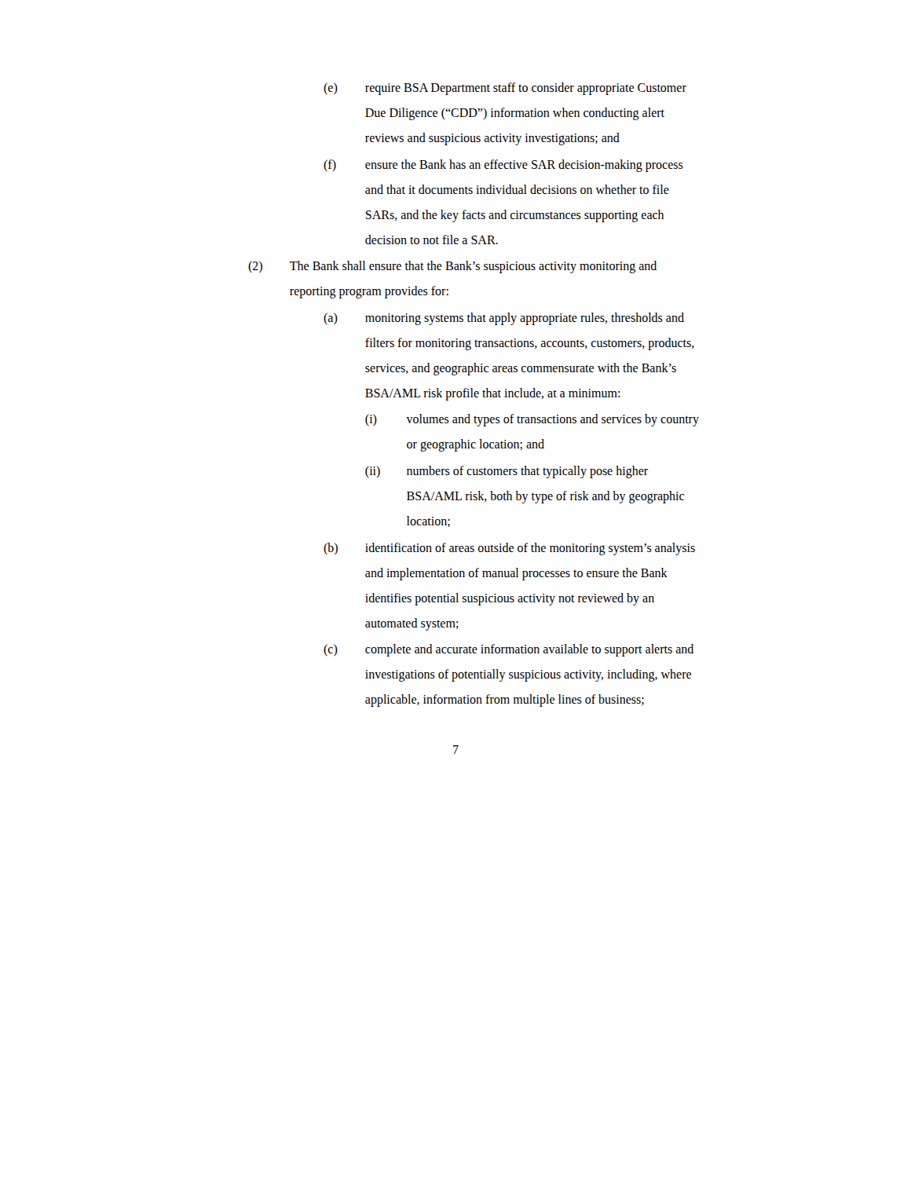(e)
require BSA Department staff to consider appropriate Customer Due Diligence (“CDD”) information when conducting alert reviews and suspicious activity investigations; and
(f)
ensure the Bank has an effective SAR decision-making process and that it documents individual decisions on whether to file SARs, and the key facts and circumstances supporting each decision to not file a SAR.
(2)
The Bank shall ensure that the Bank’s suspicious activity monitoring and reporting program provides for:
(a)
monitoring systems that apply appropriate rules, thresholds and filters for monitoring transactions, accounts, customers, products, services, and geographic areas commensurate with the Bank’s BSA/AML risk profile that include, at a minimum:
(i)
volumes and types of transactions and services by country or geographic location; and
(ii)
numbers of customers that typically pose higher BSA/AML risk, both by type of risk and by geographic location;
(b)
identification of areas outside of the monitoring system’s analysis and implementation of manual processes to ensure the Bank identifies potential suspicious activity not reviewed by an automated system;
(c)
complete and accurate information available to support alerts and investigations of potentially suspicious activity, including, where applicable, information from multiple lines of business;
7